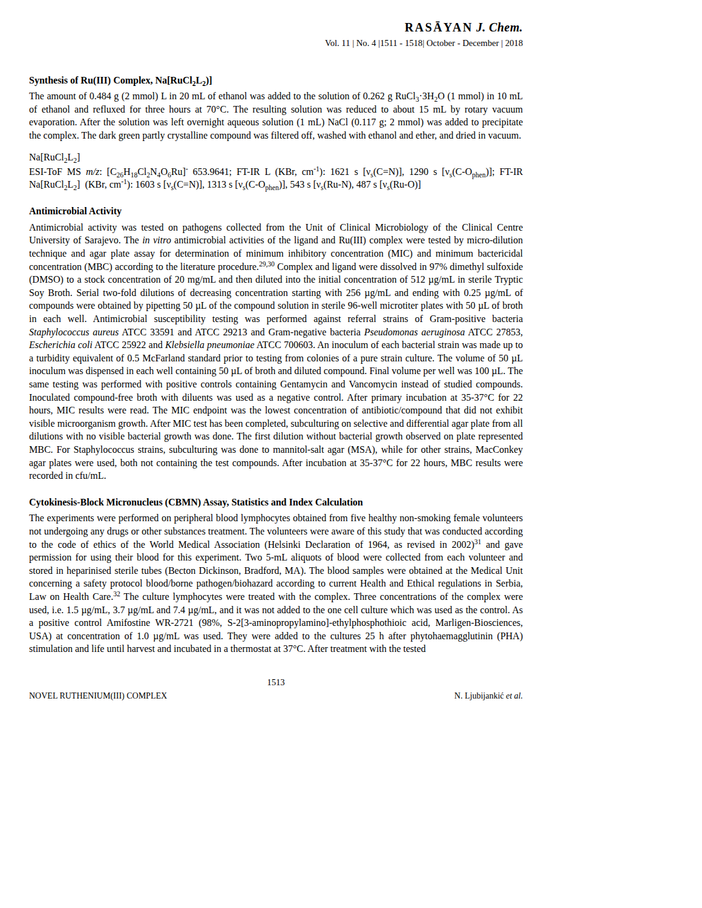RASĀYAN J. Chem.
Vol. 11 | No. 4 |1511 - 1518| October - December | 2018
Synthesis of Ru(III) Complex, Na[RuCl2L2)]
The amount of 0.484 g (2 mmol) L in 20 mL of ethanol was added to the solution of 0.262 g RuCl3·3H2O (1 mmol) in 10 mL of ethanol and refluxed for three hours at 70°C. The resulting solution was reduced to about 15 mL by rotary vacuum evaporation. After the solution was left overnight aqueous solution (1 mL) NaCl (0.117 g; 2 mmol) was added to precipitate the complex. The dark green partly crystalline compound was filtered off, washed with ethanol and ether, and dried in vacuum.
Na[RuCl2L2]
ESI-ToF MS m/z: [C26H18Cl2N4O6Ru]- 653.9641; FT-IR L (KBr, cm-1): 1621 s [νs(C=N)], 1290 s [νs(C-Ophen)]; FT-IR Na[RuCl2L2] (KBr, cm-1): 1603 s [νs(C=N)], 1313 s [νs(C-Ophen)], 543 s [νs(Ru-N), 487 s [νs(Ru-O)]
Antimicrobial Activity
Antimicrobial activity was tested on pathogens collected from the Unit of Clinical Microbiology of the Clinical Centre University of Sarajevo. The in vitro antimicrobial activities of the ligand and Ru(III) complex were tested by micro-dilution technique and agar plate assay for determination of minimum inhibitory concentration (MIC) and minimum bactericidal concentration (MBC) according to the literature procedure.29,30 Complex and ligand were dissolved in 97% dimethyl sulfoxide (DMSO) to a stock concentration of 20 mg/mL and then diluted into the initial concentration of 512 µg/mL in sterile Tryptic Soy Broth. Serial two-fold dilutions of decreasing concentration starting with 256 µg/mL and ending with 0.25 µg/mL of compounds were obtained by pipetting 50 µL of the compound solution in sterile 96-well microtiter plates with 50 µL of broth in each well. Antimicrobial susceptibility testing was performed against referral strains of Gram-positive bacteria Staphylococcus aureus ATCC 33591 and ATCC 29213 and Gram-negative bacteria Pseudomonas aeruginosa ATCC 27853, Escherichia coli ATCC 25922 and Klebsiella pneumoniae ATCC 700603. An inoculum of each bacterial strain was made up to a turbidity equivalent of 0.5 McFarland standard prior to testing from colonies of a pure strain culture. The volume of 50 µL inoculum was dispensed in each well containing 50 µL of broth and diluted compound. Final volume per well was 100 µL. The same testing was performed with positive controls containing Gentamycin and Vancomycin instead of studied compounds. Inoculated compound-free broth with diluents was used as a negative control. After primary incubation at 35-37°C for 22 hours, MIC results were read. The MIC endpoint was the lowest concentration of antibiotic/compound that did not exhibit visible microorganism growth. After MIC test has been completed, subculturing on selective and differential agar plate from all dilutions with no visible bacterial growth was done. The first dilution without bacterial growth observed on plate represented MBC. For Staphylococcus strains, subculturing was done to mannitol-salt agar (MSA), while for other strains, MacConkey agar plates were used, both not containing the test compounds. After incubation at 35-37°C for 22 hours, MBC results were recorded in cfu/mL.
Cytokinesis-Block Micronucleus (CBMN) Assay, Statistics and Index Calculation
The experiments were performed on peripheral blood lymphocytes obtained from five healthy non-smoking female volunteers not undergoing any drugs or other substances treatment. The volunteers were aware of this study that was conducted according to the code of ethics of the World Medical Association (Helsinki Declaration of 1964, as revised in 2002)31 and gave permission for using their blood for this experiment. Two 5-mL aliquots of blood were collected from each volunteer and stored in heparinised sterile tubes (Becton Dickinson, Bradford, MA). The blood samples were obtained at the Medical Unit concerning a safety protocol blood/borne pathogen/biohazard according to current Health and Ethical regulations in Serbia, Law on Health Care.32 The culture lymphocytes were treated with the complex. Three concentrations of the complex were used, i.e. 1.5 µg/mL, 3.7 µg/mL and 7.4 µg/mL, and it was not added to the one cell culture which was used as the control. As a positive control Amifostine WR-2721 (98%, S-2[3-aminopropylamino]-ethylphosphothioic acid, Marligen-Biosciences, USA) at concentration of 1.0 µg/mL was used. They were added to the cultures 25 h after phytohaemagglutinin (PHA) stimulation and life until harvest and incubated in a thermostat at 37°C. After treatment with the tested
1513
Novel Ruthenium(III) Complex
N. Ljubijankić et al.